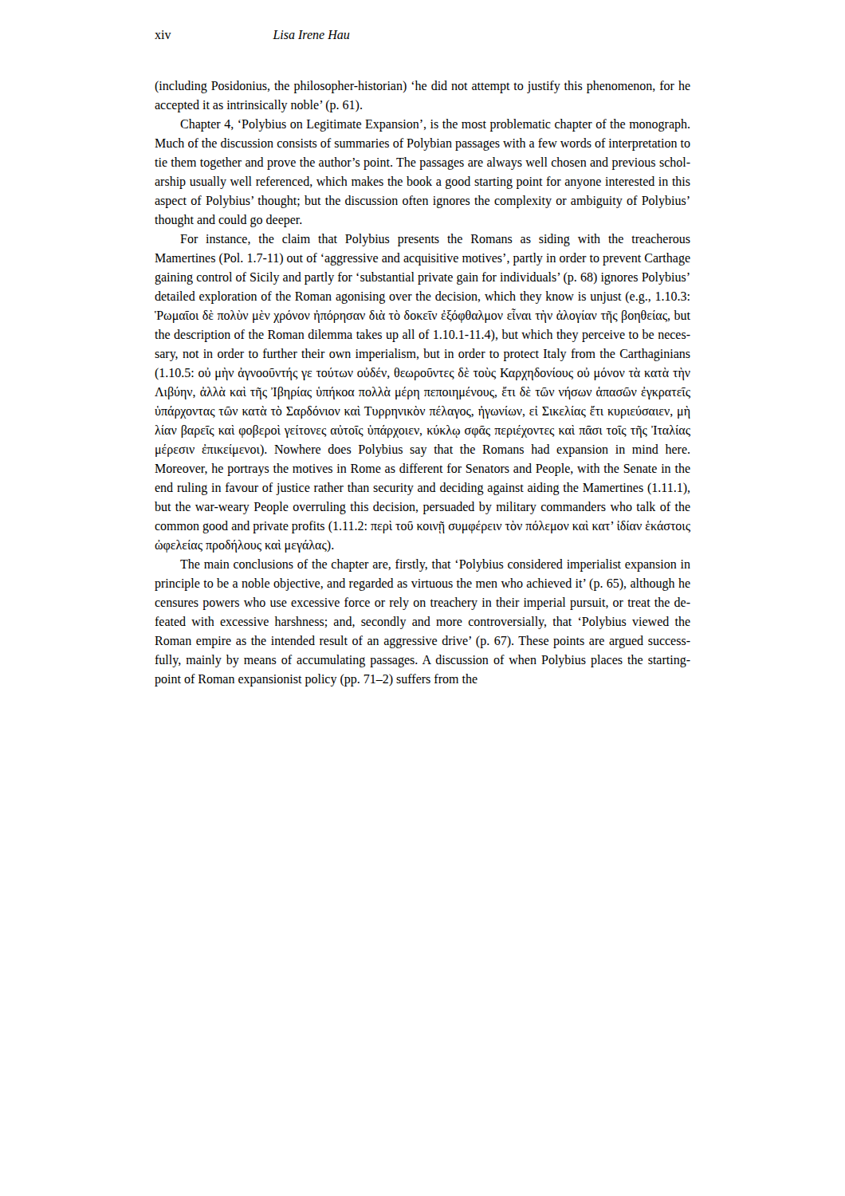xiv Lisa Irene Hau
(including Posidonius, the philosopher-historian) ‘he did not attempt to justify this phenomenon, for he accepted it as intrinsically noble’ (p. 61).
Chapter 4, ‘Polybius on Legitimate Expansion’, is the most problematic chapter of the monograph. Much of the discussion consists of summaries of Polybian passages with a few words of interpretation to tie them together and prove the author’s point. The passages are always well chosen and previous scholarship usually well referenced, which makes the book a good starting point for anyone interested in this aspect of Polybius’ thought; but the discussion often ignores the complexity or ambiguity of Polybius’ thought and could go deeper.
For instance, the claim that Polybius presents the Romans as siding with the treacherous Mamertines (Pol. 1.7-11) out of ‘aggressive and acquisitive motives’, partly in order to prevent Carthage gaining control of Sicily and partly for ‘substantial private gain for individuals’ (p. 68) ignores Polybius’ detailed exploration of the Roman agonising over the decision, which they know is unjust (e.g., 1.10.3: Ῥωμαῖοι δὲ πολὺν μὲν χρόνον ἠπόρησαν διὰ τὸ δοκεῖν ἐξόφθαλμον εἶναι τὴν ἀλογίαν τῆς βοηθείας, but the description of the Roman dilemma takes up all of 1.10.1-11.4), but which they perceive to be necessary, not in order to further their own imperialism, but in order to protect Italy from the Carthaginians (1.10.5: οὐ μὴν ἀγνοοῦντής γε τούτων οὐδέν, θεωροῦντες δὲ τοὺς Καρχηδονίους οὐ μόνον τὰ κατὰ τὴν Λιβύην, ἀλλὰ καὶ τῆς Ἰβηρίας ὑπήκοα πολλὰ μέρη πεποιημένους, ἔτι δὲ τῶν νήσων ἁπασῶν ἐγκρατεῖς ὑπάρχοντας τῶν κατὰ τὸ Σαρδόνιον καὶ Τυρρηνικὸν πέλαγος, ἠγωνίων, εἰ Σικελίας ἔτι κυριεύσαιεν, μὴ λίαν βαρεῖς καὶ φοβεροὶ γείτονες αὐτοῖς ὑπάρχοιεν, κύκλῳ σφᾶς περιέχοντες καὶ πᾶσι τοῖς τῆς Ἰταλίας μέρεσιν ἐπικείμενοι). Nowhere does Polybius say that the Romans had expansion in mind here. Moreover, he portrays the motives in Rome as different for Senators and People, with the Senate in the end ruling in favour of justice rather than security and deciding against aiding the Mamertines (1.11.1), but the war-weary People overruling this decision, persuaded by military commanders who talk of the common good and private profits (1.11.2: περὶ τοῦ κοινῇ συμφέρειν τὸν πόλεμον καὶ κατ’ ἰδίαν ἑκάστοις ὠφελείας προδήλους καὶ μεγάλας).
The main conclusions of the chapter are, firstly, that ‘Polybius considered imperialist expansion in principle to be a noble objective, and regarded as virtuous the men who achieved it’ (p. 65), although he censures powers who use excessive force or rely on treachery in their imperial pursuit, or treat the defeated with excessive harshness; and, secondly and more controversially, that ‘Polybius viewed the Roman empire as the intended result of an aggressive drive’ (p. 67). These points are argued successfully, mainly by means of accumulating passages. A discussion of when Polybius places the starting-point of Roman expansionist policy (pp. 71–2) suffers from the